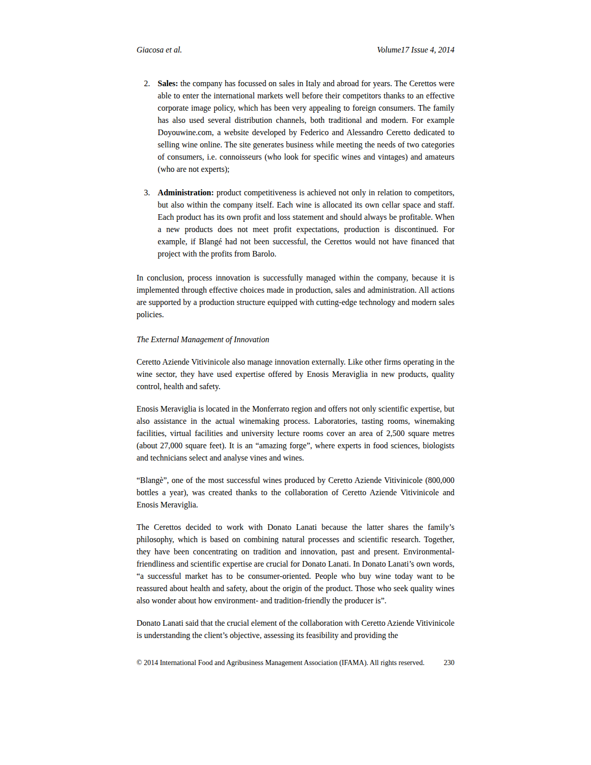Giacosa et al. Volume17 Issue 4, 2014
2. Sales: the company has focussed on sales in Italy and abroad for years. The Cerettos were able to enter the international markets well before their competitors thanks to an effective corporate image policy, which has been very appealing to foreign consumers. The family has also used several distribution channels, both traditional and modern. For example Doyouwine.com, a website developed by Federico and Alessandro Ceretto dedicated to selling wine online. The site generates business while meeting the needs of two categories of consumers, i.e. connoisseurs (who look for specific wines and vintages) and amateurs (who are not experts);
3. Administration: product competitiveness is achieved not only in relation to competitors, but also within the company itself. Each wine is allocated its own cellar space and staff. Each product has its own profit and loss statement and should always be profitable. When a new products does not meet profit expectations, production is discontinued. For example, if Blangé had not been successful, the Cerettos would not have financed that project with the profits from Barolo.
In conclusion, process innovation is successfully managed within the company, because it is implemented through effective choices made in production, sales and administration. All actions are supported by a production structure equipped with cutting-edge technology and modern sales policies.
The External Management of Innovation
Ceretto Aziende Vitivinicole also manage innovation externally. Like other firms operating in the wine sector, they have used expertise offered by Enosis Meraviglia in new products, quality control, health and safety.
Enosis Meraviglia is located in the Monferrato region and offers not only scientific expertise, but also assistance in the actual winemaking process. Laboratories, tasting rooms, winemaking facilities, virtual facilities and university lecture rooms cover an area of 2,500 square metres (about 27,000 square feet). It is an “amazing forge”, where experts in food sciences, biologists and technicians select and analyse vines and wines.
“Blangè”, one of the most successful wines produced by Ceretto Aziende Vitivinicole (800,000 bottles a year), was created thanks to the collaboration of Ceretto Aziende Vitivinicole and Enosis Meraviglia.
The Cerettos decided to work with Donato Lanati because the latter shares the family’s philosophy, which is based on combining natural processes and scientific research. Together, they have been concentrating on tradition and innovation, past and present. Environmental-friendliness and scientific expertise are crucial for Donato Lanati. In Donato Lanati’s own words, “a successful market has to be consumer-oriented. People who buy wine today want to be reassured about health and safety, about the origin of the product. Those who seek quality wines also wonder about how environment- and tradition-friendly the producer is”.
Donato Lanati said that the crucial element of the collaboration with Ceretto Aziende Vitivinicole is understanding the client’s objective, assessing its feasibility and providing the
© 2014 International Food and Agribusiness Management Association (IFAMA). All rights reserved. 230